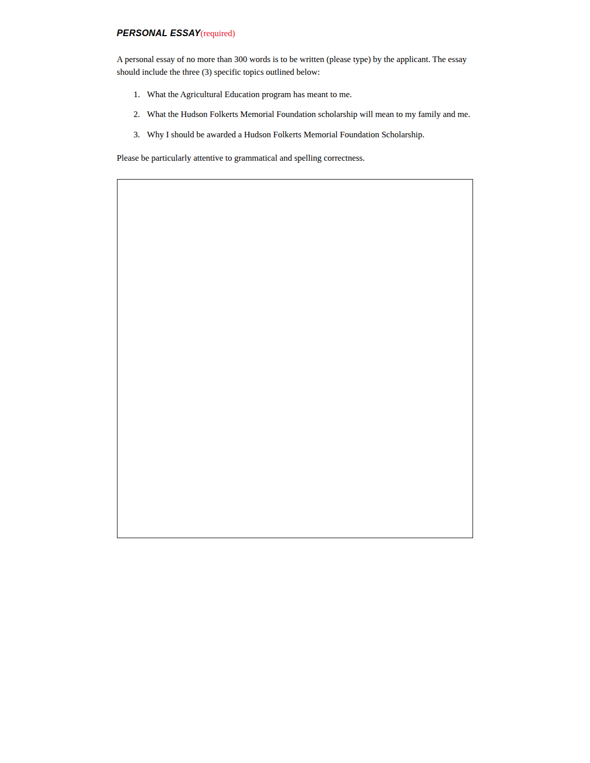PERSONAL ESSAY(required)
A personal essay of no more than 300 words is to be written (please type) by the applicant. The essay should include the three (3) specific topics outlined below:
What the Agricultural Education program has meant to me.
What the Hudson Folkerts Memorial Foundation scholarship will mean to my family and me.
Why I should be awarded a Hudson Folkerts Memorial Foundation Scholarship.
Please be particularly attentive to grammatical and spelling correctness.